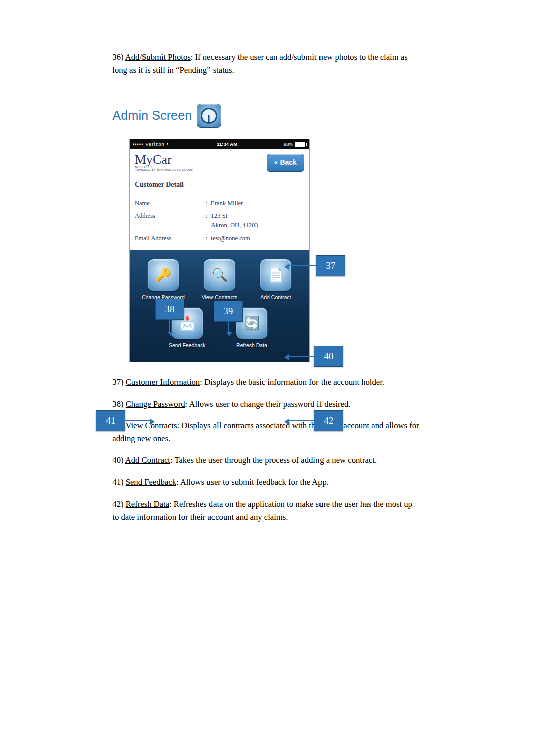36) Add/Submit Photos: If necessary the user can add/submit new photos to the claim as long as it is still in “Pending” status.
Admin Screen
••••• Verizon ‣ 11:34 AM 98%
MyCarMOBILE POWERED BY MAXIMUS AUTO GROUP
« Back
Customer Detail
| Name | : | Frank Miller |
| Address | : | 123 St Akron, OH, 44203 |
| Email Address | : | test@none.com |
🔑
Change Password
🔍
View Contracts
📄
Add Contract
📩
Send Feedback
🔄
Refresh Data
37
38
39
40
41
42
37) Customer Information: Displays the basic information for the account holder.
38) Change Password: Allows user to change their password if desired.
39) View Contracts: Displays all contracts associated with the user’s account and allows for adding new ones.
40) Add Contract: Takes the user through the process of adding a new contract.
41) Send Feedback: Allows user to submit feedback for the App.
42) Refresh Data: Refreshes data on the application to make sure the user has the most up to date information for their account and any claims.